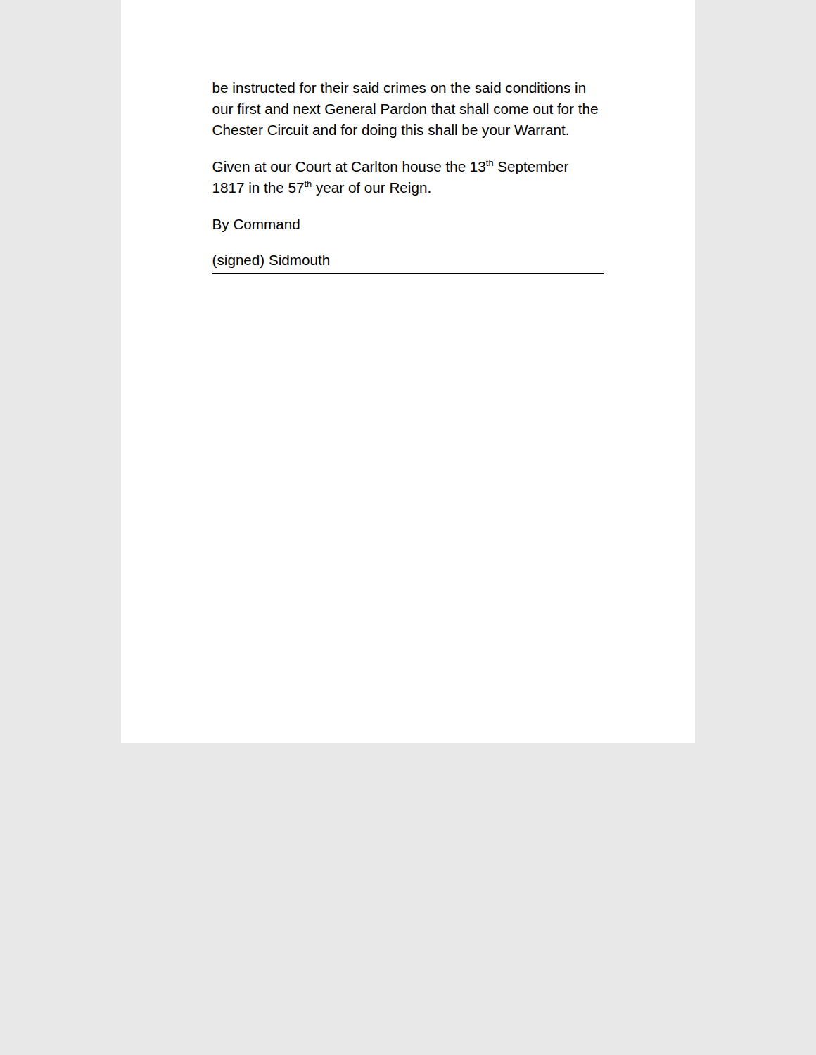be instructed for their said crimes on the said conditions in our first and next General Pardon that shall come out for the Chester Circuit and for doing this shall be your Warrant.
Given at our Court at Carlton house the 13th September 1817 in the 57th year of our Reign.
By Command
(signed) Sidmouth